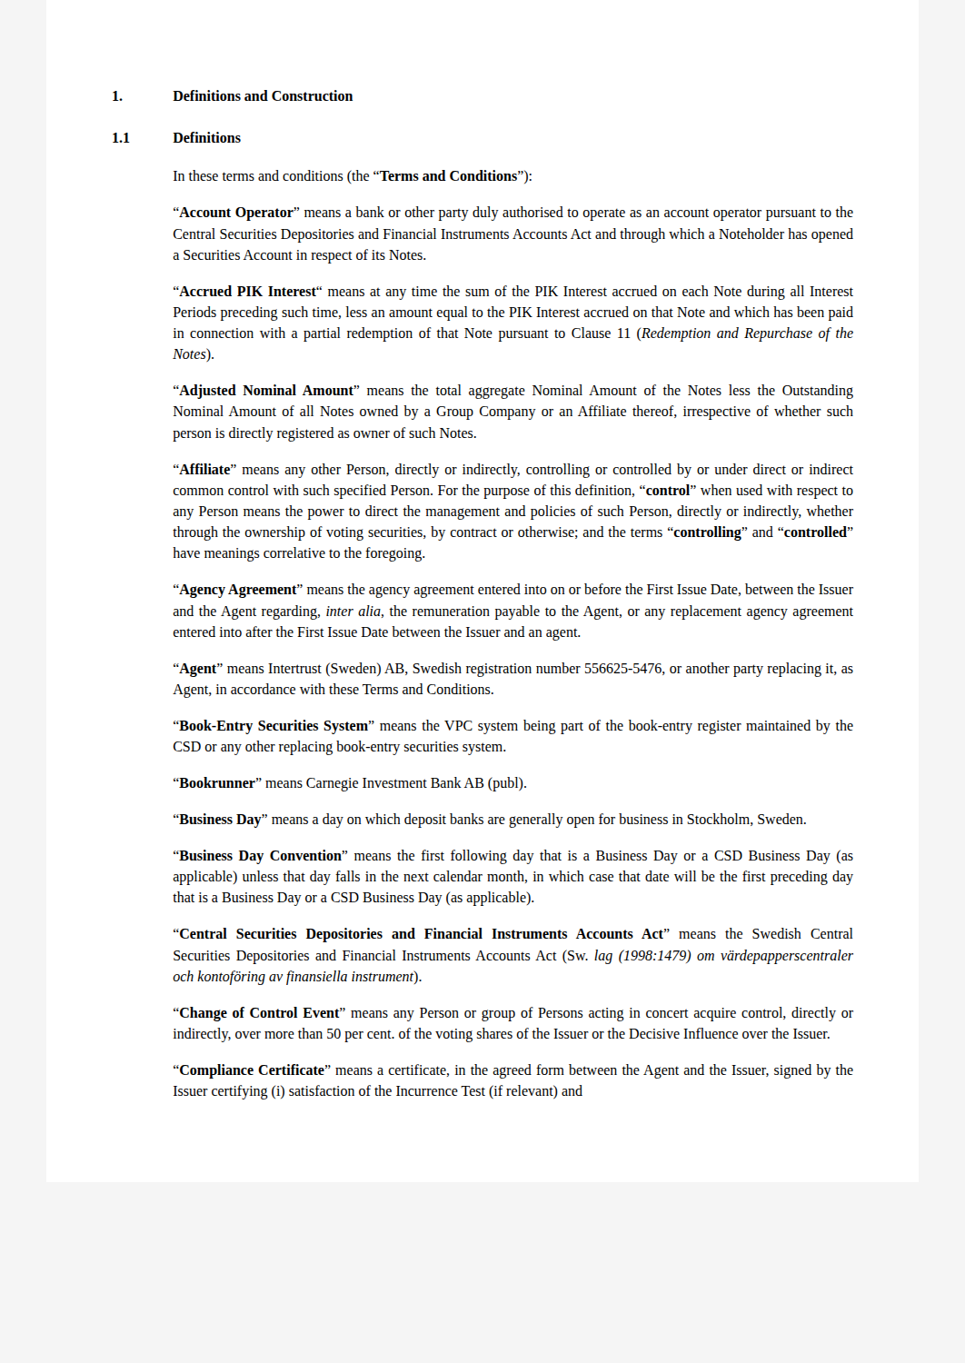1. Definitions and Construction
1.1 Definitions
In these terms and conditions (the “Terms and Conditions”):
“Account Operator” means a bank or other party duly authorised to operate as an account operator pursuant to the Central Securities Depositories and Financial Instruments Accounts Act and through which a Noteholder has opened a Securities Account in respect of its Notes.
“Accrued PIK Interest“ means at any time the sum of the PIK Interest accrued on each Note during all Interest Periods preceding such time, less an amount equal to the PIK Interest accrued on that Note and which has been paid in connection with a partial redemption of that Note pursuant to Clause 11 (Redemption and Repurchase of the Notes).
“Adjusted Nominal Amount” means the total aggregate Nominal Amount of the Notes less the Outstanding Nominal Amount of all Notes owned by a Group Company or an Affiliate thereof, irrespective of whether such person is directly registered as owner of such Notes.
“Affiliate” means any other Person, directly or indirectly, controlling or controlled by or under direct or indirect common control with such specified Person. For the purpose of this definition, “control” when used with respect to any Person means the power to direct the management and policies of such Person, directly or indirectly, whether through the ownership of voting securities, by contract or otherwise; and the terms “controlling” and “controlled” have meanings correlative to the foregoing.
“Agency Agreement” means the agency agreement entered into on or before the First Issue Date, between the Issuer and the Agent regarding, inter alia, the remuneration payable to the Agent, or any replacement agency agreement entered into after the First Issue Date between the Issuer and an agent.
“Agent” means Intertrust (Sweden) AB, Swedish registration number 556625-5476, or another party replacing it, as Agent, in accordance with these Terms and Conditions.
“Book-Entry Securities System” means the VPC system being part of the book-entry register maintained by the CSD or any other replacing book-entry securities system.
“Bookrunner” means Carnegie Investment Bank AB (publ).
“Business Day” means a day on which deposit banks are generally open for business in Stockholm, Sweden.
“Business Day Convention” means the first following day that is a Business Day or a CSD Business Day (as applicable) unless that day falls in the next calendar month, in which case that date will be the first preceding day that is a Business Day or a CSD Business Day (as applicable).
“Central Securities Depositories and Financial Instruments Accounts Act” means the Swedish Central Securities Depositories and Financial Instruments Accounts Act (Sw. lag (1998:1479) om värdepapperscentraler och kontoföring av finansiella instrument).
“Change of Control Event” means any Person or group of Persons acting in concert acquire control, directly or indirectly, over more than 50 per cent. of the voting shares of the Issuer or the Decisive Influence over the Issuer.
“Compliance Certificate” means a certificate, in the agreed form between the Agent and the Issuer, signed by the Issuer certifying (i) satisfaction of the Incurrence Test (if relevant) and